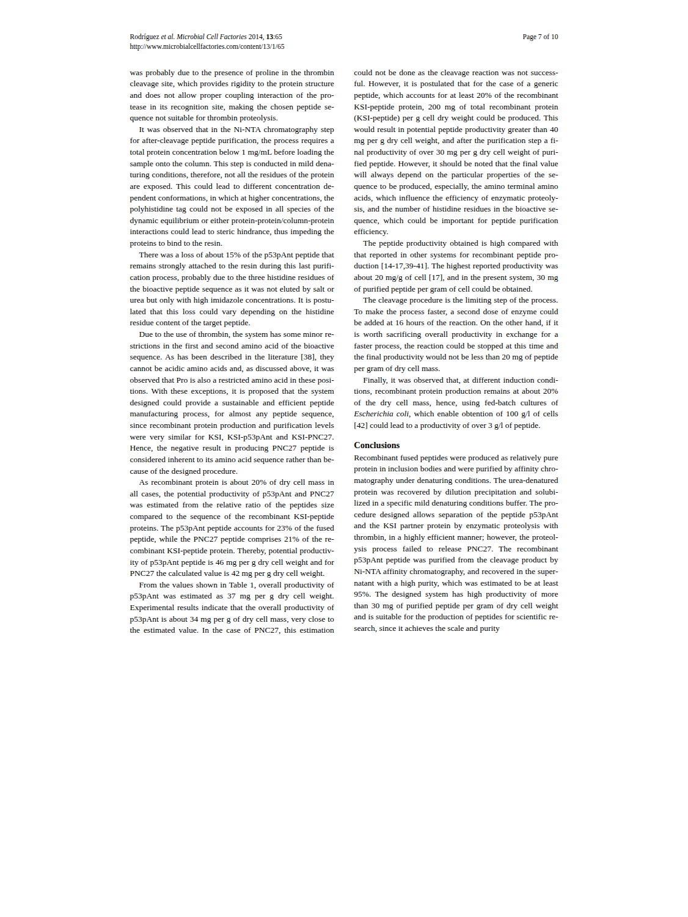Rodríguez et al. Microbial Cell Factories 2014, 13:65 http://www.microbialcellfactories.com/content/13/1/65
Page 7 of 10
was probably due to the presence of proline in the thrombin cleavage site, which provides rigidity to the protein structure and does not allow proper coupling interaction of the protease in its recognition site, making the chosen peptide sequence not suitable for thrombin proteolysis.
It was observed that in the Ni-NTA chromatography step for after-cleavage peptide purification, the process requires a total protein concentration below 1 mg/mL before loading the sample onto the column. This step is conducted in mild denaturing conditions, therefore, not all the residues of the protein are exposed. This could lead to different concentration dependent conformations, in which at higher concentrations, the polyhistidine tag could not be exposed in all species of the dynamic equilibrium or either protein-protein/column-protein interactions could lead to steric hindrance, thus impeding the proteins to bind to the resin.
There was a loss of about 15% of the p53pAnt peptide that remains strongly attached to the resin during this last purification process, probably due to the three histidine residues of the bioactive peptide sequence as it was not eluted by salt or urea but only with high imidazole concentrations. It is postulated that this loss could vary depending on the histidine residue content of the target peptide.
Due to the use of thrombin, the system has some minor restrictions in the first and second amino acid of the bioactive sequence. As has been described in the literature [38], they cannot be acidic amino acids and, as discussed above, it was observed that Pro is also a restricted amino acid in these positions. With these exceptions, it is proposed that the system designed could provide a sustainable and efficient peptide manufacturing process, for almost any peptide sequence, since recombinant protein production and purification levels were very similar for KSI, KSI-p53pAnt and KSI-PNC27. Hence, the negative result in producing PNC27 peptide is considered inherent to its amino acid sequence rather than because of the designed procedure.
As recombinant protein is about 20% of dry cell mass in all cases, the potential productivity of p53pAnt and PNC27 was estimated from the relative ratio of the peptides size compared to the sequence of the recombinant KSI-peptide proteins. The p53pAnt peptide accounts for 23% of the fused peptide, while the PNC27 peptide comprises 21% of the recombinant KSI-peptide protein. Thereby, potential productivity of p53pAnt peptide is 46 mg per g dry cell weight and for PNC27 the calculated value is 42 mg per g dry cell weight.
From the values shown in Table 1, overall productivity of p53pAnt was estimated as 37 mg per g dry cell weight. Experimental results indicate that the overall productivity of p53pAnt is about 34 mg per g of dry cell mass, very close to the estimated value. In the case of PNC27, this estimation could not be done as the cleavage reaction was not successful. However, it is postulated that for the case of a generic peptide, which accounts for at least 20% of the recombinant KSI-peptide protein, 200 mg of total recombinant protein (KSI-peptide) per g cell dry weight could be produced. This would result in potential peptide productivity greater than 40 mg per g dry cell weight, and after the purification step a final productivity of over 30 mg per g dry cell weight of purified peptide. However, it should be noted that the final value will always depend on the particular properties of the sequence to be produced, especially, the amino terminal amino acids, which influence the efficiency of enzymatic proteolysis, and the number of histidine residues in the bioactive sequence, which could be important for peptide purification efficiency.
The peptide productivity obtained is high compared with that reported in other systems for recombinant peptide production [14-17,39-41]. The highest reported productivity was about 20 mg/g of cell [17], and in the present system, 30 mg of purified peptide per gram of cell could be obtained.
The cleavage procedure is the limiting step of the process. To make the process faster, a second dose of enzyme could be added at 16 hours of the reaction. On the other hand, if it is worth sacrificing overall productivity in exchange for a faster process, the reaction could be stopped at this time and the final productivity would not be less than 20 mg of peptide per gram of dry cell mass.
Finally, it was observed that, at different induction conditions, recombinant protein production remains at about 20% of the dry cell mass, hence, using fed-batch cultures of Escherichia coli, which enable obtention of 100 g/l of cells [42] could lead to a productivity of over 3 g/l of peptide.
Conclusions
Recombinant fused peptides were produced as relatively pure protein in inclusion bodies and were purified by affinity chromatography under denaturing conditions. The urea-denatured protein was recovered by dilution precipitation and solubilized in a specific mild denaturing conditions buffer. The procedure designed allows separation of the peptide p53pAnt and the KSI partner protein by enzymatic proteolysis with thrombin, in a highly efficient manner; however, the proteolysis process failed to release PNC27. The recombinant p53pAnt peptide was purified from the cleavage product by Ni-NTA affinity chromatography, and recovered in the supernatant with a high purity, which was estimated to be at least 95%. The designed system has high productivity of more than 30 mg of purified peptide per gram of dry cell weight and is suitable for the production of peptides for scientific research, since it achieves the scale and purity